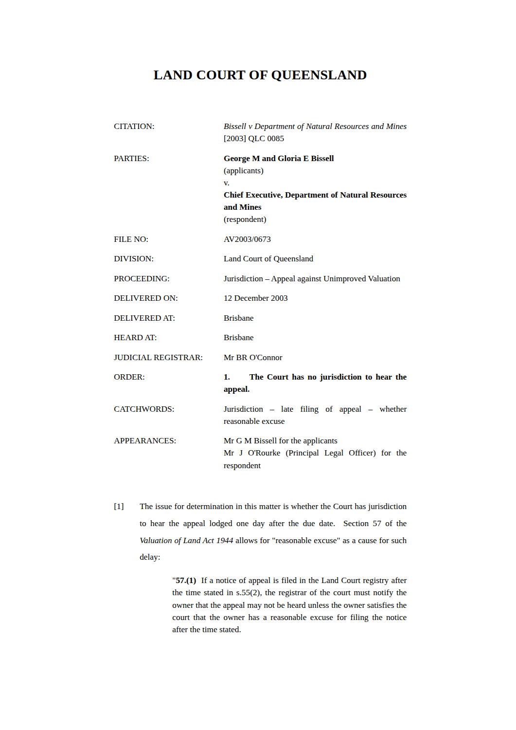LAND COURT OF QUEENSLAND
| CITATION: | Bissell v Department of Natural Resources and Mines [2003] QLC 0085 |
| PARTIES: | George M and Gloria E Bissell (applicants) v. Chief Executive, Department of Natural Resources and Mines (respondent) |
| FILE NO: | AV2003/0673 |
| DIVISION: | Land Court of Queensland |
| PROCEEDING: | Jurisdiction – Appeal against Unimproved Valuation |
| DELIVERED ON: | 12 December 2003 |
| DELIVERED AT: | Brisbane |
| HEARD AT: | Brisbane |
| JUDICIAL REGISTRAR: | Mr BR O'Connor |
| ORDER: | 1. The Court has no jurisdiction to hear the appeal. |
| CATCHWORDS: | Jurisdiction – late filing of appeal – whether reasonable excuse |
| APPEARANCES: | Mr G M Bissell for the applicants Mr J O'Rourke (Principal Legal Officer) for the respondent |
[1]
The issue for determination in this matter is whether the Court has jurisdiction to hear the appeal lodged one day after the due date. Section 57 of the Valuation of Land Act 1944 allows for "reasonable excuse" as a cause for such delay:
"57.(1) If a notice of appeal is filed in the Land Court registry after the time stated in s.55(2), the registrar of the court must notify the owner that the appeal may not be heard unless the owner satisfies the court that the owner has a reasonable excuse for filing the notice after the time stated.